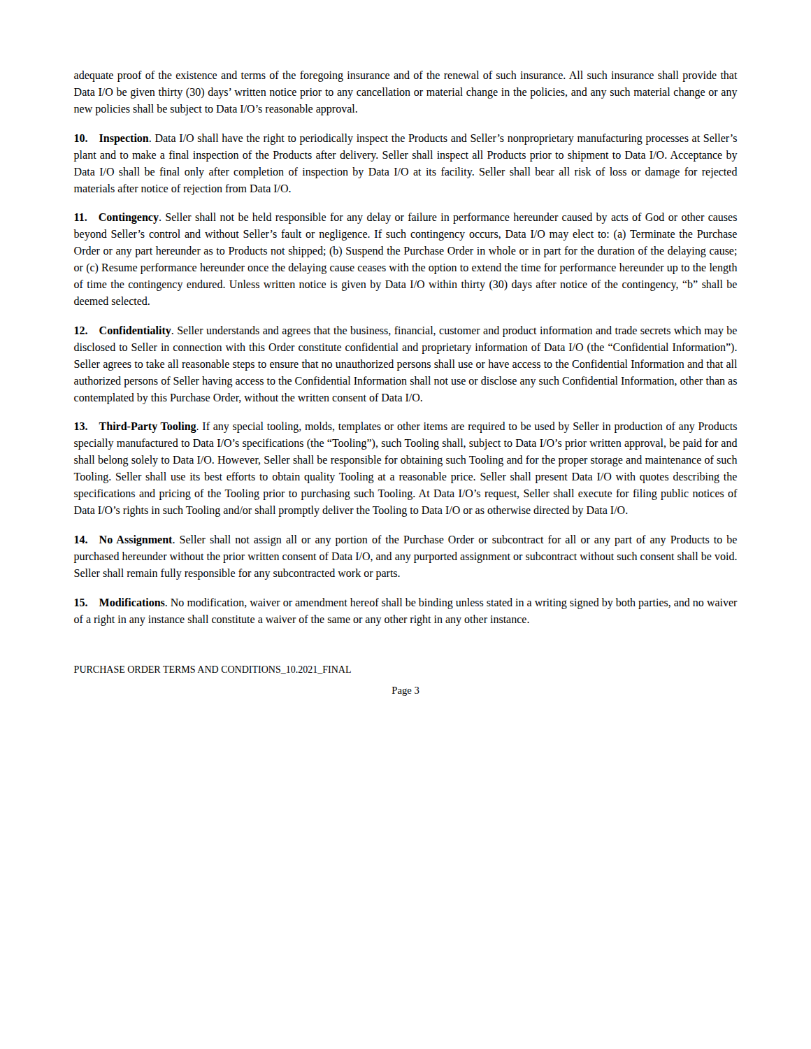adequate proof of the existence and terms of the foregoing insurance and of the renewal of such insurance. All such insurance shall provide that Data I/O be given thirty (30) days’ written notice prior to any cancellation or material change in the policies, and any such material change or any new policies shall be subject to Data I/O’s reasonable approval.
10. Inspection. Data I/O shall have the right to periodically inspect the Products and Seller’s nonproprietary manufacturing processes at Seller’s plant and to make a final inspection of the Products after delivery. Seller shall inspect all Products prior to shipment to Data I/O. Acceptance by Data I/O shall be final only after completion of inspection by Data I/O at its facility. Seller shall bear all risk of loss or damage for rejected materials after notice of rejection from Data I/O.
11. Contingency. Seller shall not be held responsible for any delay or failure in performance hereunder caused by acts of God or other causes beyond Seller’s control and without Seller’s fault or negligence. If such contingency occurs, Data I/O may elect to: (a) Terminate the Purchase Order or any part hereunder as to Products not shipped; (b) Suspend the Purchase Order in whole or in part for the duration of the delaying cause; or (c) Resume performance hereunder once the delaying cause ceases with the option to extend the time for performance hereunder up to the length of time the contingency endured. Unless written notice is given by Data I/O within thirty (30) days after notice of the contingency, “b” shall be deemed selected.
12. Confidentiality. Seller understands and agrees that the business, financial, customer and product information and trade secrets which may be disclosed to Seller in connection with this Order constitute confidential and proprietary information of Data I/O (the “Confidential Information”). Seller agrees to take all reasonable steps to ensure that no unauthorized persons shall use or have access to the Confidential Information and that all authorized persons of Seller having access to the Confidential Information shall not use or disclose any such Confidential Information, other than as contemplated by this Purchase Order, without the written consent of Data I/O.
13. Third-Party Tooling. If any special tooling, molds, templates or other items are required to be used by Seller in production of any Products specially manufactured to Data I/O’s specifications (the “Tooling”), such Tooling shall, subject to Data I/O’s prior written approval, be paid for and shall belong solely to Data I/O. However, Seller shall be responsible for obtaining such Tooling and for the proper storage and maintenance of such Tooling. Seller shall use its best efforts to obtain quality Tooling at a reasonable price. Seller shall present Data I/O with quotes describing the specifications and pricing of the Tooling prior to purchasing such Tooling. At Data I/O’s request, Seller shall execute for filing public notices of Data I/O’s rights in such Tooling and/or shall promptly deliver the Tooling to Data I/O or as otherwise directed by Data I/O.
14. No Assignment. Seller shall not assign all or any portion of the Purchase Order or subcontract for all or any part of any Products to be purchased hereunder without the prior written consent of Data I/O, and any purported assignment or subcontract without such consent shall be void. Seller shall remain fully responsible for any subcontracted work or parts.
15. Modifications. No modification, waiver or amendment hereof shall be binding unless stated in a writing signed by both parties, and no waiver of a right in any instance shall constitute a waiver of the same or any other right in any other instance.
PURCHASE ORDER TERMS AND CONDITIONS_10.2021_FINAL
Page 3